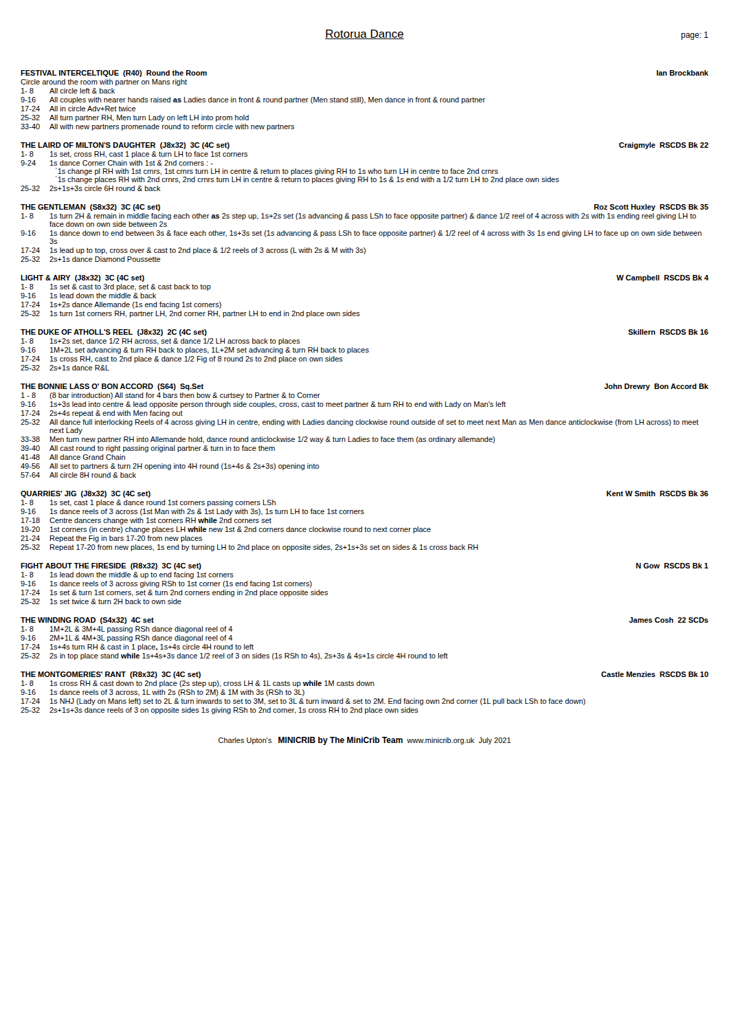Rotorua Dance
page: 1
FESTIVAL INTERCELTIQUE (R40) Round the Room Ian Brockbank
Circle around the room with partner on Mans right
| 1- 8 | All circle left & back |
| 9-16 | All couples with nearer hands raised as Ladies dance in front & round partner (Men stand still), Men dance in front & round partner |
| 17-24 | All in circle Adv+Ret twice |
| 25-32 | All turn partner RH, Men turn Lady on left LH into prom hold |
| 33-40 | All with new partners promenade round to reform circle with new partners |
THE LAIRD OF MILTON'S DAUGHTER (J8x32) 3C (4C set) Craigmyle RSCDS Bk 22
| 1- 8 | 1s set, cross RH, cast 1 place & turn LH to face 1st corners |
| 9-24 | 1s dance Corner Chain with 1st & 2nd corners : - `1s change pl RH with 1st crnrs, 1st crnrs turn LH in centre & return to places giving RH to 1s who turn LH in centre to face 2nd crnrs `1s change places RH with 2nd crnrs, 2nd crnrs turn LH in centre & return to places giving RH to 1s & 1s end with a 1/2 turn LH to 2nd place own sides |
| 25-32 | 2s+1s+3s circle 6H round & back |
THE GENTLEMAN (S8x32) 3C (4C set) Roz Scott Huxley RSCDS Bk 35
| 1- 8 | 1s turn 2H & remain in middle facing each other as 2s step up, 1s+2s set (1s advancing & pass LSh to face opposite partner) & dance 1/2 reel of 4 across with 2s with 1s ending reel giving LH to face down on own side between 2s |
| 9-16 | 1s dance down to end between 3s & face each other, 1s+3s set (1s advancing & pass LSh to face opposite partner) & 1/2 reel of 4 across with 3s 1s end giving LH to face up on own side between 3s |
| 17-24 | 1s lead up to top, cross over & cast to 2nd place & 1/2 reels of 3 across (L with 2s & M with 3s) |
| 25-32 | 2s+1s dance Diamond Poussette |
LIGHT & AIRY (J8x32) 3C (4C set) W Campbell RSCDS Bk 4
| 1- 8 | 1s set & cast to 3rd place, set & cast back to top |
| 9-16 | 1s lead down the middle & back |
| 17-24 | 1s+2s dance Allemande (1s end facing 1st corners) |
| 25-32 | 1s turn 1st corners RH, partner LH, 2nd corner RH, partner LH to end in 2nd place own sides |
THE DUKE OF ATHOLL'S REEL (J8x32) 2C (4C set) Skillern RSCDS Bk 16
| 1- 8 | 1s+2s set, dance 1/2 RH across, set & dance 1/2 LH across back to places |
| 9-16 | 1M+2L set advancing & turn RH back to places, 1L+2M set advancing & turn RH back to places |
| 17-24 | 1s cross RH, cast to 2nd place & dance 1/2 Fig of 8 round 2s to 2nd place on own sides |
| 25-32 | 2s+1s dance R&L |
THE BONNIE LASS O' BON ACCORD (S64) Sq.Set John Drewry Bon Accord Bk
| 1 - 8 | (8 bar introduction) All stand for 4 bars then bow & curtsey to Partner & to Corner |
| 9-16 | 1s+3s lead into centre & lead opposite person through side couples, cross, cast to meet partner & turn RH to end with Lady on Man's left |
| 17-24 | 2s+4s repeat & end with Men facing out |
| 25-32 | All dance full interlocking Reels of 4 across giving LH in centre, ending with Ladies dancing clockwise round outside of set to meet next Man as Men dance anticlockwise (from LH across) to meet next Lady |
| 33-38 | Men turn new partner RH into Allemande hold, dance round anticlockwise 1/2 way & turn Ladies to face them (as ordinary allemande) |
| 39-40 | All cast round to right passing original partner & turn in to face them |
| 41-48 | All dance Grand Chain |
| 49-56 | All set to partners & turn 2H opening into 4H round (1s+4s & 2s+3s) opening into |
| 57-64 | All circle 8H round & back |
QUARRIES' JIG (J8x32) 3C (4C set) Kent W Smith RSCDS Bk 36
| 1- 8 | 1s set, cast 1 place & dance round 1st corners passing corners LSh |
| 9-16 | 1s dance reels of 3 across (1st Man with 2s & 1st Lady with 3s), 1s turn LH to face 1st corners |
| 17-18 | Centre dancers change with 1st corners RH while 2nd corners set |
| 19-20 | 1st corners (in centre) change places LH while new 1st & 2nd corners dance clockwise round to next corner place |
| 21-24 | Repeat the Fig in bars 17-20 from new places |
| 25-32 | Repeat 17-20 from new places, 1s end by turning LH to 2nd place on opposite sides, 2s+1s+3s set on sides & 1s cross back RH |
FIGHT ABOUT THE FIRESIDE (R8x32) 3C (4C set) N Gow RSCDS Bk 1
| 1- 8 | 1s lead down the middle & up to end facing 1st corners |
| 9-16 | 1s dance reels of 3 across giving RSh to 1st corner (1s end facing 1st corners) |
| 17-24 | 1s set & turn 1st corners, set & turn 2nd corners ending in 2nd place opposite sides |
| 25-32 | 1s set twice & turn 2H back to own side |
THE WINDING ROAD (S4x32) 4C set James Cosh 22 SCDs
| 1- 8 | 1M+2L & 3M+4L passing RSh dance diagonal reel of 4 |
| 9-16 | 2M+1L & 4M+3L passing RSh dance diagonal reel of 4 |
| 17-24 | 1s+4s turn RH & cast in 1 place , 1s+4s circle 4H round to left |
| 25-32 | 2s in top place stand while 1s+4s+3s dance 1/2 reel of 3 on sides (1s RSh to 4s), 2s+3s & 4s+1s circle 4H round to left |
THE MONTGOMERIES' RANT (R8x32) 3C (4C set) Castle Menzies RSCDS Bk 10
| 1- 8 | 1s cross RH & cast down to 2nd place (2s step up), cross LH & 1L casts up while 1M casts down |
| 9-16 | 1s dance reels of 3 across, 1L with 2s (RSh to 2M) & 1M with 3s (RSh to 3L) |
| 17-24 | 1s NHJ (Lady on Mans left) set to 2L & turn inwards to set to 3M, set to 3L & turn inward & set to 2M. End facing own 2nd corner (1L pull back LSh to face down) |
| 25-32 | 2s+1s+3s dance reels of 3 on opposite sides 1s giving RSh to 2nd corner, 1s cross RH to 2nd place own sides |
Charles Upton's MINICRIB by The MiniCrib Team www.minicrib.org.uk July 2021